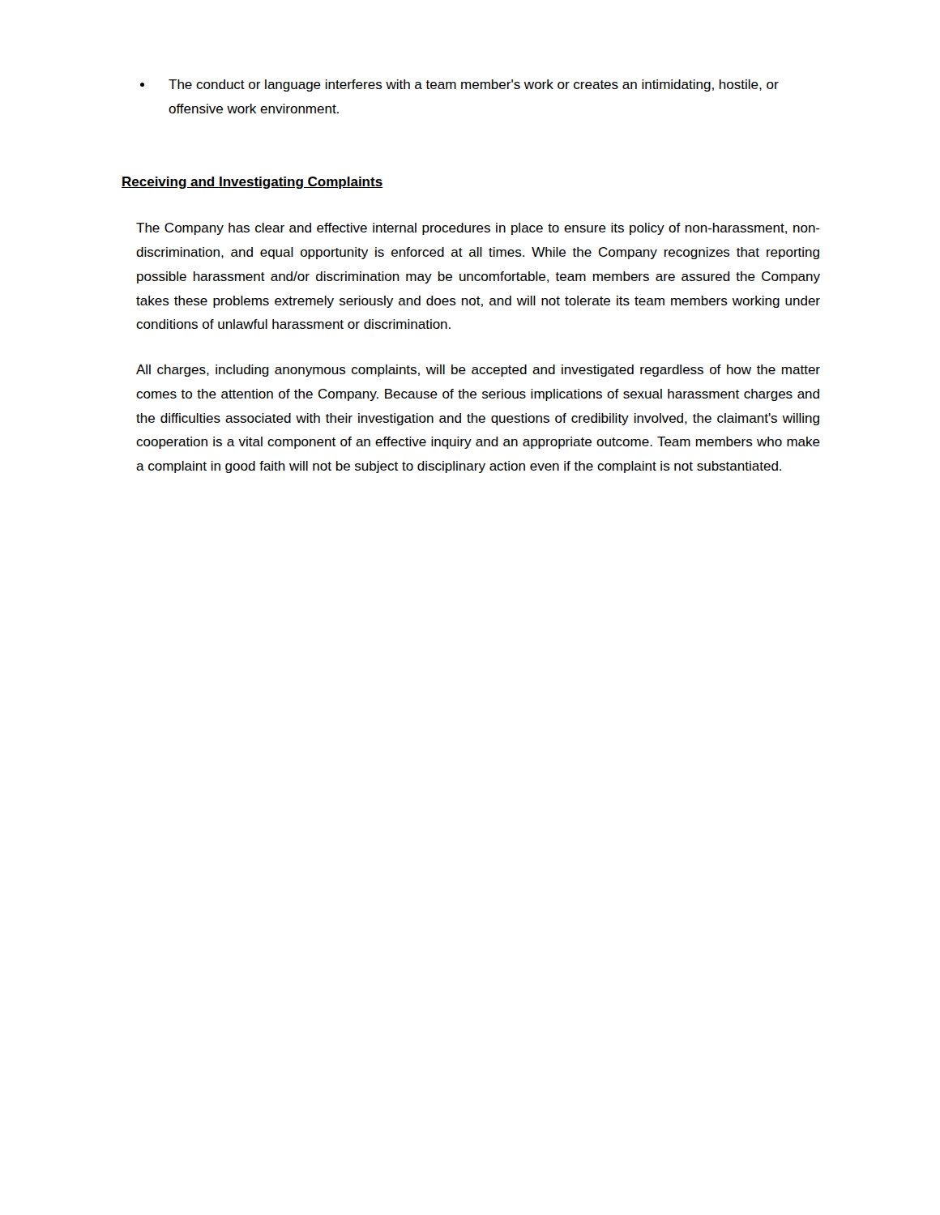The conduct or language interferes with a team member's work or creates an intimidating, hostile, or offensive work environment.
Receiving and Investigating Complaints
The Company has clear and effective internal procedures in place to ensure its policy of non-harassment, non-discrimination, and equal opportunity is enforced at all times. While the Company recognizes that reporting possible harassment and/or discrimination may be uncomfortable, team members are assured the Company takes these problems extremely seriously and does not, and will not tolerate its team members working under conditions of unlawful harassment or discrimination.
All charges, including anonymous complaints, will be accepted and investigated regardless of how the matter comes to the attention of the Company. Because of the serious implications of sexual harassment charges and the difficulties associated with their investigation and the questions of credibility involved, the claimant's willing cooperation is a vital component of an effective inquiry and an appropriate outcome. Team members who make a complaint in good faith will not be subject to disciplinary action even if the complaint is not substantiated.